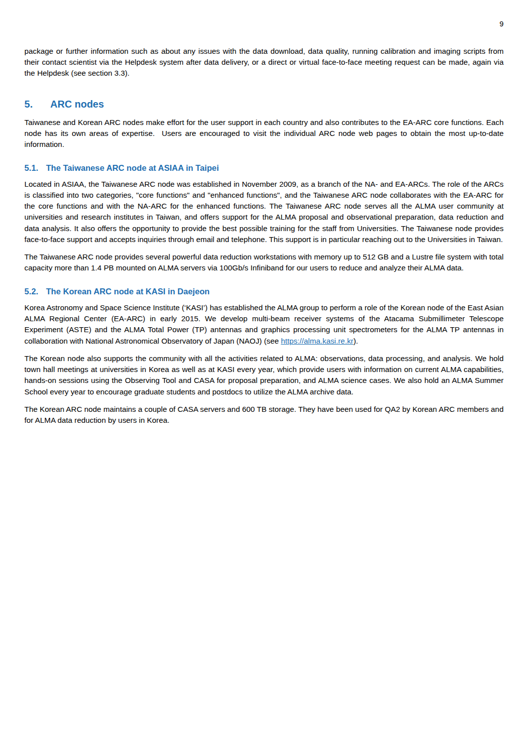9
package or further information such as about any issues with the data download, data quality, running calibration and imaging scripts from their contact scientist via the Helpdesk system after data delivery, or a direct or virtual face-to-face meeting request can be made, again via the Helpdesk (see section 3.3).
5. ARC nodes
Taiwanese and Korean ARC nodes make effort for the user support in each country and also contributes to the EA-ARC core functions. Each node has its own areas of expertise. Users are encouraged to visit the individual ARC node web pages to obtain the most up-to-date information.
5.1. The Taiwanese ARC node at ASIAA in Taipei
Located in ASIAA, the Taiwanese ARC node was established in November 2009, as a branch of the NA- and EA-ARCs. The role of the ARCs is classified into two categories, "core functions" and "enhanced functions", and the Taiwanese ARC node collaborates with the EA-ARC for the core functions and with the NA-ARC for the enhanced functions. The Taiwanese ARC node serves all the ALMA user community at universities and research institutes in Taiwan, and offers support for the ALMA proposal and observational preparation, data reduction and data analysis. It also offers the opportunity to provide the best possible training for the staff from Universities. The Taiwanese node provides face-to-face support and accepts inquiries through email and telephone. This support is in particular reaching out to the Universities in Taiwan.
The Taiwanese ARC node provides several powerful data reduction workstations with memory up to 512 GB and a Lustre file system with total capacity more than 1.4 PB mounted on ALMA servers via 100Gb/s Infiniband for our users to reduce and analyze their ALMA data.
5.2. The Korean ARC node at KASI in Daejeon
Korea Astronomy and Space Science Institute (‘KASI’) has established the ALMA group to perform a role of the Korean node of the East Asian ALMA Regional Center (EA-ARC) in early 2015. We develop multi-beam receiver systems of the Atacama Submillimeter Telescope Experiment (ASTE) and the ALMA Total Power (TP) antennas and graphics processing unit spectrometers for the ALMA TP antennas in collaboration with National Astronomical Observatory of Japan (NAOJ) (see https://alma.kasi.re.kr).
The Korean node also supports the community with all the activities related to ALMA: observations, data processing, and analysis. We hold town hall meetings at universities in Korea as well as at KASI every year, which provide users with information on current ALMA capabilities, hands-on sessions using the Observing Tool and CASA for proposal preparation, and ALMA science cases. We also hold an ALMA Summer School every year to encourage graduate students and postdocs to utilize the ALMA archive data.
The Korean ARC node maintains a couple of CASA servers and 600 TB storage. They have been used for QA2 by Korean ARC members and for ALMA data reduction by users in Korea.